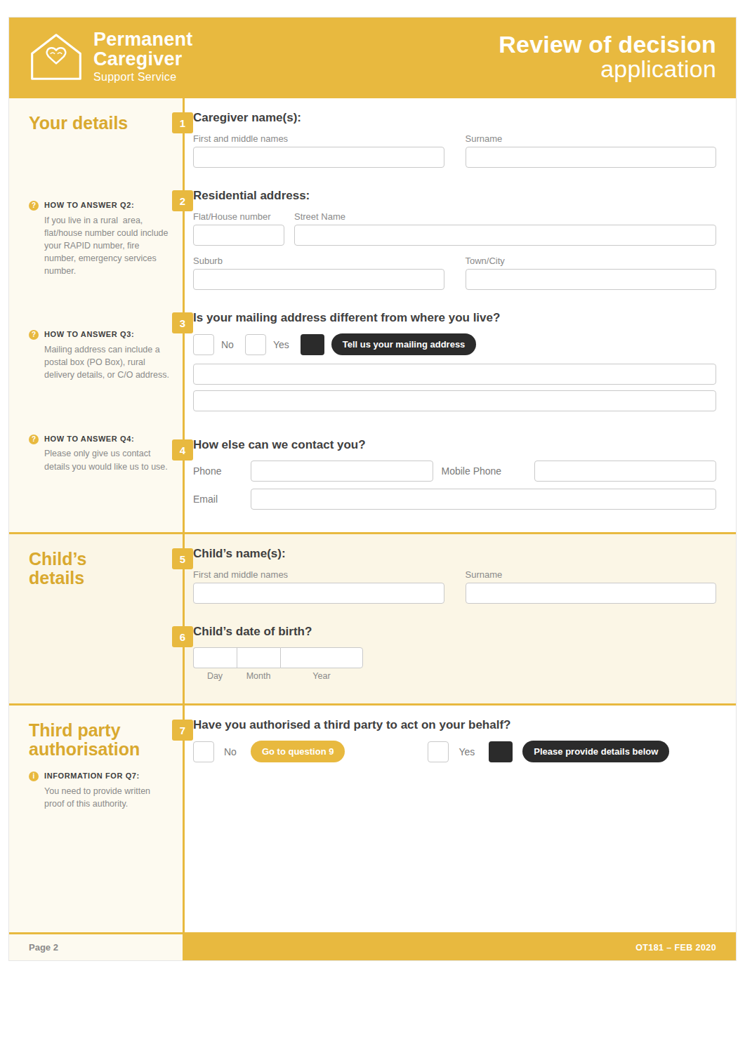Permanent Caregiver Support Service
Review of decision application
Your details
? How to answer Q2: If you live in a rural area, flat/house number could include your RAPID number, fire number, emergency services number.
? How to answer Q3: Mailing address can include a postal box (PO Box), rural delivery details, or C/O address.
? How to answer Q4: Please only give us contact details you would like us to use.
1
Caregiver name(s):
First and middle names
Surname
2
Residential address:
Flat/House number
Street Name
Suburb
Town/City
3
Is your mailing address different from where you live?
No Yes Tell us your mailing address
4
How else can we contact you?
Phone Mobile Phone Email
Child’s
details
5
Child’s name(s):
First and middle names
Surname
6
Child’s date of birth?
Day Month Year
Third party
authorisation
i Information for Q7: You need to provide written proof of this authority.
7
Have you authorised a third party to act on your behalf?
No Go to question 9 Yes Please provide details below
Page 2
OT181 – FEB 2020